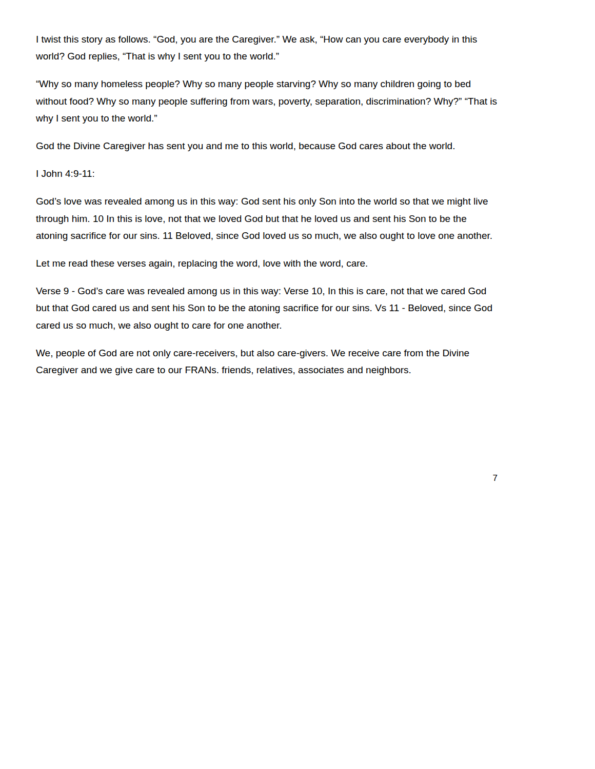I twist this story as follows. “God, you are the Caregiver.” We ask, “How can you care everybody in this world? God replies, “That is why I sent you to the world.”
“Why so many homeless people? Why so many people starving? Why so many children going to bed without food? Why so many people suffering from wars, poverty, separation, discrimination? Why?” “That is why I sent you to the world.”
God the Divine Caregiver has sent you and me to this world, because God cares about the world.
I John 4:9-11:
God’s love was revealed among us in this way: God sent his only Son into the world so that we might live through him. 10 In this is love, not that we loved God but that he loved us and sent his Son to be the atoning sacrifice for our sins. 11 Beloved, since God loved us so much, we also ought to love one another.
Let me read these verses again, replacing the word, love with the word, care.
Verse 9 - God’s care was revealed among us in this way: Verse 10, In this is care, not that we cared God but that God cared us and sent his Son to be the atoning sacrifice for our sins. Vs 11 - Beloved, since God cared us so much, we also ought to care for one another.
We, people of God are not only care-receivers, but also care-givers. We receive care from the Divine Caregiver and we give care to our FRANs. friends, relatives, associates and neighbors.
7